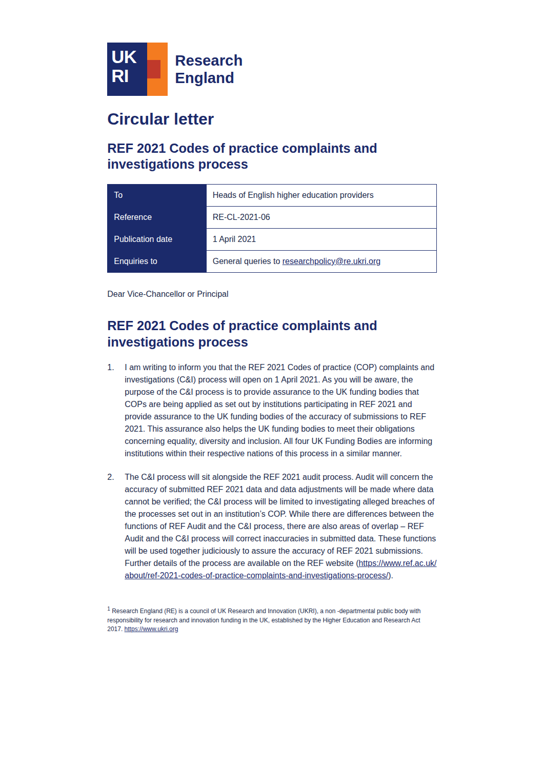UK
RI
Research
England
Circular letter
REF 2021 Codes of practice complaints and investigations process
| To | Heads of English higher education providers |
| Reference | RE-CL-2021-06 |
| Publication date | 1 April 2021 |
| Enquiries to | General queries to researchpolicy@re.ukri.org |
Dear Vice-Chancellor or Principal
REF 2021 Codes of practice complaints and investigations process
I am writing to inform you that the REF 2021 Codes of practice (COP) complaints and investigations (C&I) process will open on 1 April 2021. As you will be aware, the purpose of the C&I process is to provide assurance to the UK funding bodies that COPs are being applied as set out by institutions participating in REF 2021 and provide assurance to the UK funding bodies of the accuracy of submissions to REF 2021. This assurance also helps the UK funding bodies to meet their obligations concerning equality, diversity and inclusion. All four UK Funding Bodies are informing institutions within their respective nations of this process in a similar manner.
The C&I process will sit alongside the REF 2021 audit process. Audit will concern the accuracy of submitted REF 2021 data and data adjustments will be made where data cannot be verified; the C&I process will be limited to investigating alleged breaches of the processes set out in an institution’s COP. While there are differences between the functions of REF Audit and the C&I process, there are also areas of overlap – REF Audit and the C&I process will correct inaccuracies in submitted data. These functions will be used together judiciously to assure the accuracy of REF 2021 submissions. Further details of the process are available on the REF website (https://www.ref.ac.uk/about/ref-2021-codes-of-practice-complaints-and-investigations-process/).
1 Research England (RE) is a council of UK Research and Innovation (UKRI), a non -departmental public body with responsibility for research and innovation funding in the UK, established by the Higher Education and Research Act 2017. https://www.ukri.org